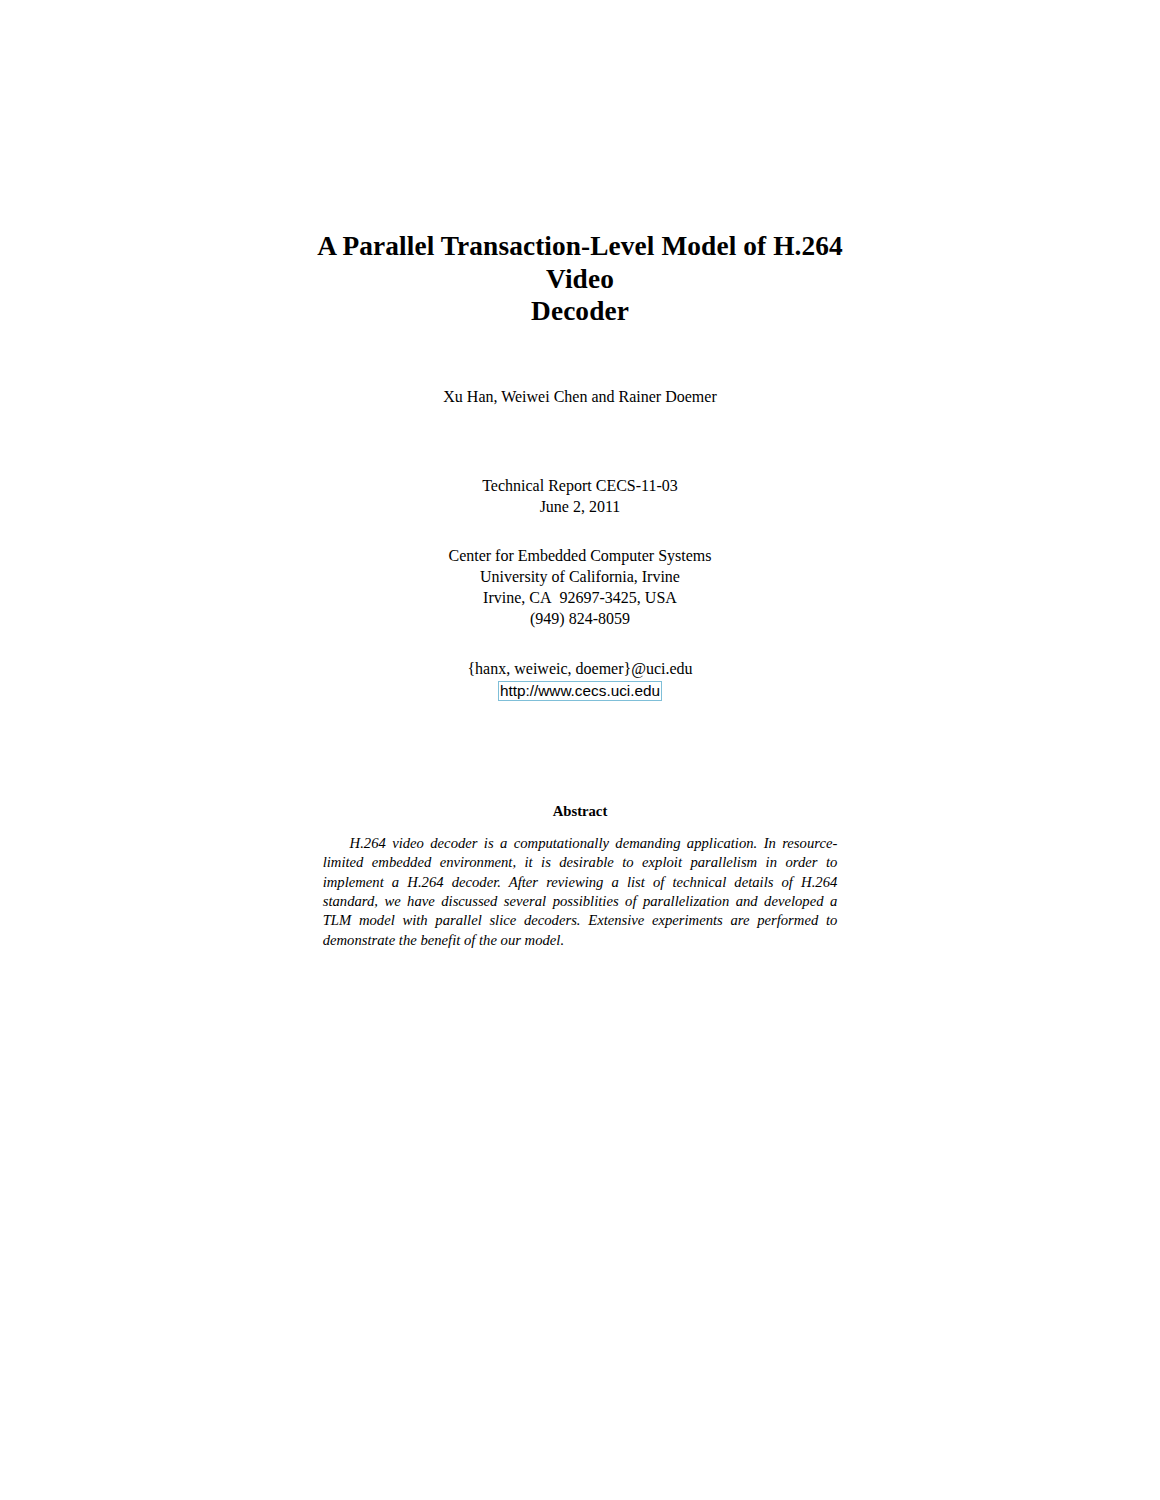A Parallel Transaction-Level Model of H.264 Video
Decoder
Xu Han, Weiwei Chen and Rainer Doemer
Technical Report CECS-11-03
June 2, 2011
Center for Embedded Computer Systems
University of California, Irvine
Irvine, CA 92697-3425, USA
(949) 824-8059
{hanx, weiweic, doemer}@uci.edu
http://www.cecs.uci.edu
Abstract
H.264 video decoder is a computationally demanding application. In resource-limited embedded environment, it is desirable to exploit parallelism in order to implement a H.264 decoder. After reviewing a list of technical details of H.264 standard, we have discussed several possiblities of parallelization and developed a TLM model with parallel slice decoders. Extensive experiments are performed to demonstrate the benefit of the our model.